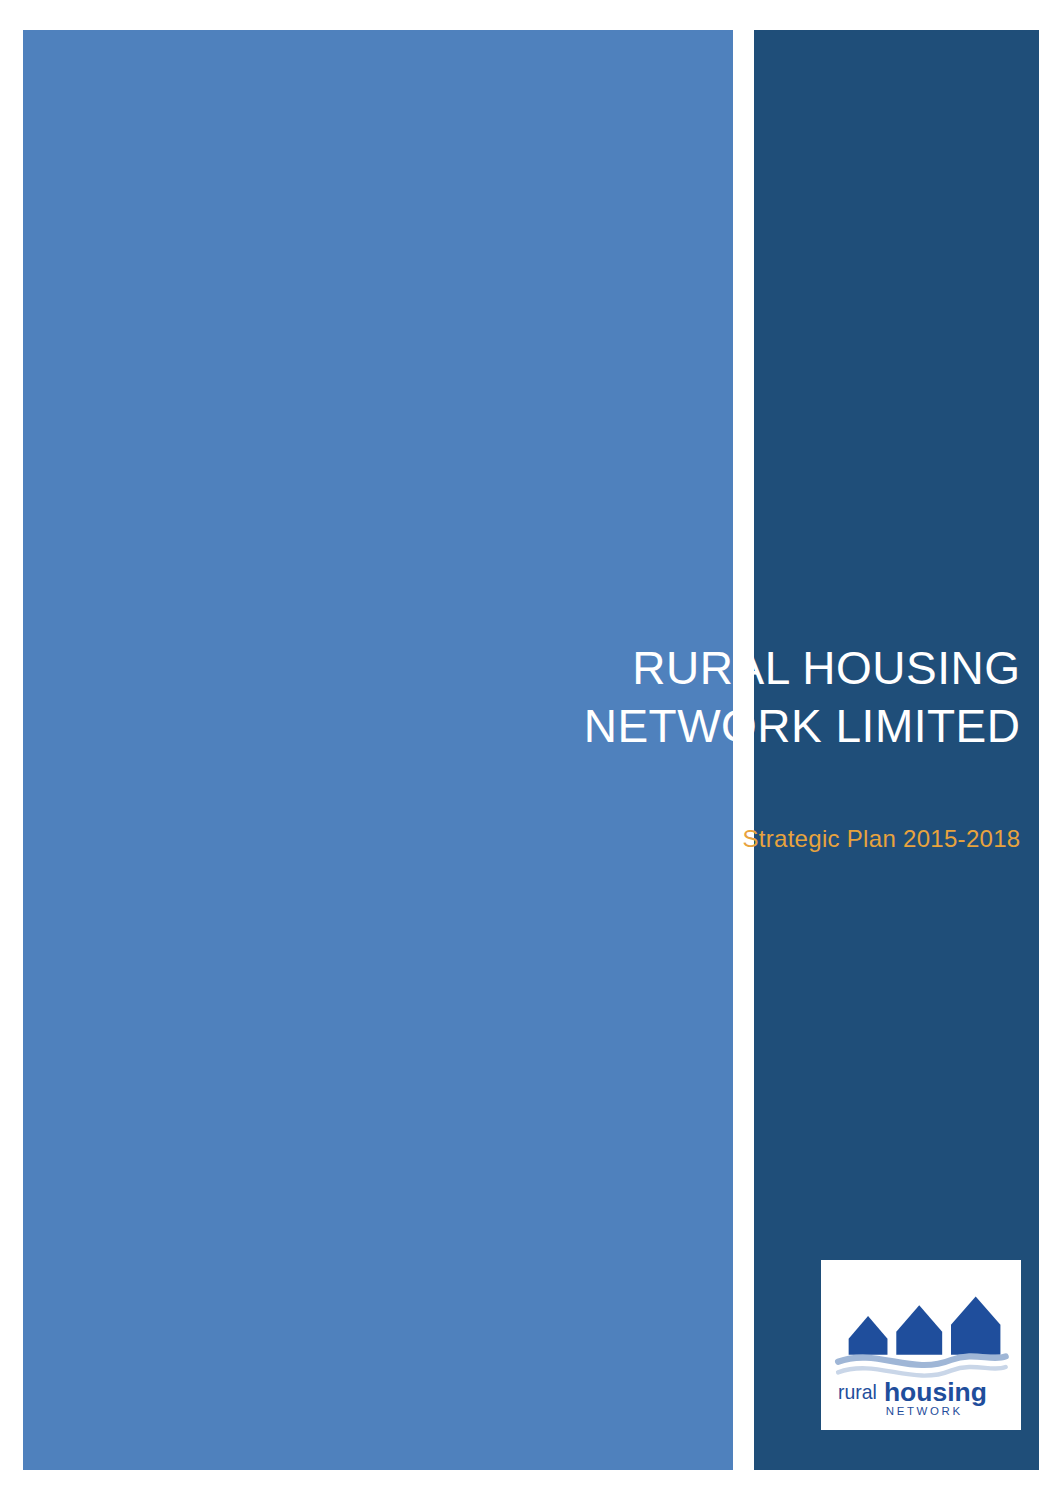RURAL HOUSING
NETWORK LIMITED
Strategic Plan 2015-2018
rural housing NETWORK